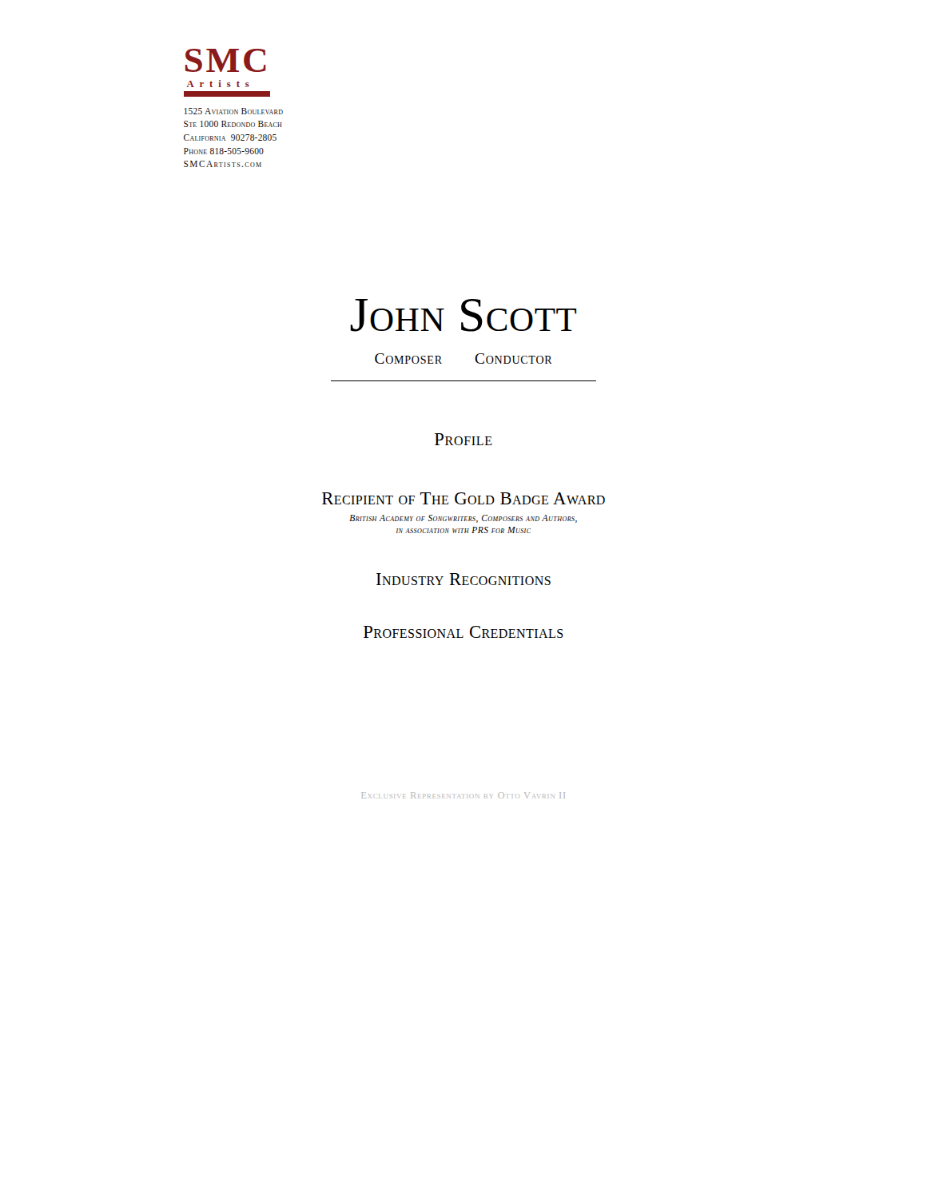SMC Artists
1525 Aviation Boulevard Ste 1000 Redondo Beach California 90278-2805 Phone 818-505-9600 SMCArtists.com
John Scott
Composer Conductor
Profile
Recipient of The Gold Badge Award
British Academy of Songwriters, Composers and Authors,
in association with PRS for Music
Industry Recognitions
Professional Credentials
Exclusive Representation by Otto Vavrin II